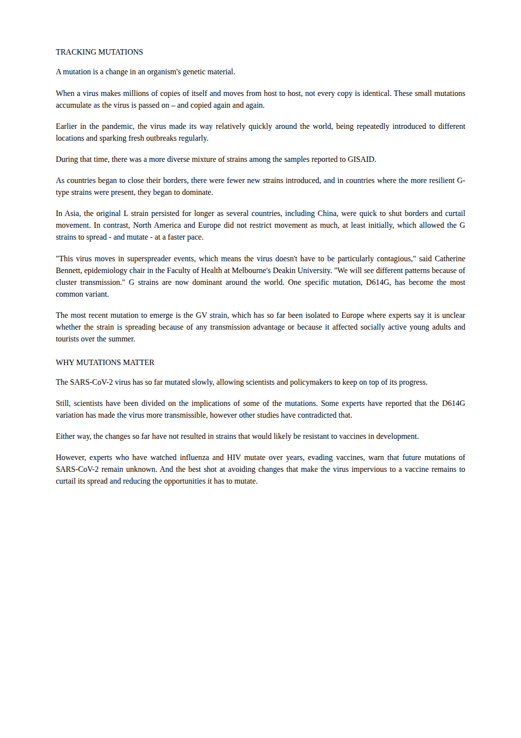Tracking Mutations
A mutation is a change in an organism's genetic material.
When a virus makes millions of copies of itself and moves from host to host, not every copy is identical. These small mutations accumulate as the virus is passed on – and copied again and again.
Earlier in the pandemic, the virus made its way relatively quickly around the world, being repeatedly introduced to different locations and sparking fresh outbreaks regularly.
During that time, there was a more diverse mixture of strains among the samples reported to GISAID.
As countries began to close their borders, there were fewer new strains introduced, and in countries where the more resilient G-type strains were present, they began to dominate.
In Asia, the original L strain persisted for longer as several countries, including China, were quick to shut borders and curtail movement. In contrast, North America and Europe did not restrict movement as much, at least initially, which allowed the G strains to spread - and mutate - at a faster pace.
"This virus moves in superspreader events, which means the virus doesn't have to be particularly contagious," said Catherine Bennett, epidemiology chair in the Faculty of Health at Melbourne's Deakin University. "We will see different patterns because of cluster transmission." G strains are now dominant around the world. One specific mutation, D614G, has become the most common variant.
The most recent mutation to emerge is the GV strain, which has so far been isolated to Europe where experts say it is unclear whether the strain is spreading because of any transmission advantage or because it affected socially active young adults and tourists over the summer.
Why Mutations Matter
The SARS-CoV-2 virus has so far mutated slowly, allowing scientists and policymakers to keep on top of its progress.
Still, scientists have been divided on the implications of some of the mutations. Some experts have reported that the D614G variation has made the virus more transmissible, however other studies have contradicted that.
Either way, the changes so far have not resulted in strains that would likely be resistant to vaccines in development.
However, experts who have watched influenza and HIV mutate over years, evading vaccines, warn that future mutations of SARS-CoV-2 remain unknown. And the best shot at avoiding changes that make the virus impervious to a vaccine remains to curtail its spread and reducing the opportunities it has to mutate.